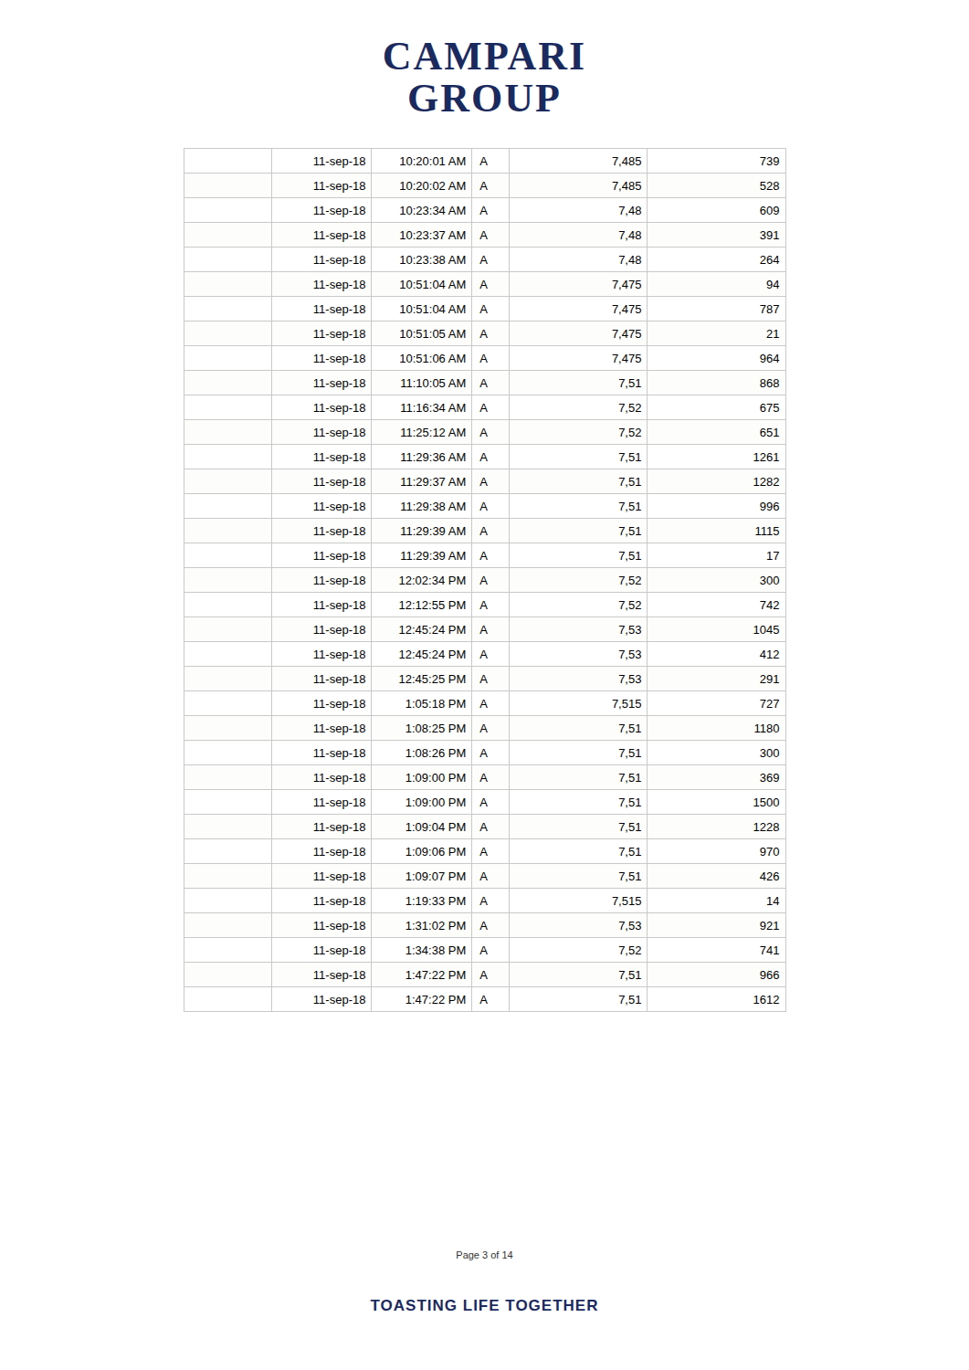CAMPARI
GROUP
| | 11-sep-18 | 10:20:01 AM | A | 7,485 | 739 |
| | 11-sep-18 | 10:20:02 AM | A | 7,485 | 528 |
| | 11-sep-18 | 10:23:34 AM | A | 7,48 | 609 |
| | 11-sep-18 | 10:23:37 AM | A | 7,48 | 391 |
| | 11-sep-18 | 10:23:38 AM | A | 7,48 | 264 |
| | 11-sep-18 | 10:51:04 AM | A | 7,475 | 94 |
| | 11-sep-18 | 10:51:04 AM | A | 7,475 | 787 |
| | 11-sep-18 | 10:51:05 AM | A | 7,475 | 21 |
| | 11-sep-18 | 10:51:06 AM | A | 7,475 | 964 |
| | 11-sep-18 | 11:10:05 AM | A | 7,51 | 868 |
| | 11-sep-18 | 11:16:34 AM | A | 7,52 | 675 |
| | 11-sep-18 | 11:25:12 AM | A | 7,52 | 651 |
| | 11-sep-18 | 11:29:36 AM | A | 7,51 | 1261 |
| | 11-sep-18 | 11:29:37 AM | A | 7,51 | 1282 |
| | 11-sep-18 | 11:29:38 AM | A | 7,51 | 996 |
| | 11-sep-18 | 11:29:39 AM | A | 7,51 | 1115 |
| | 11-sep-18 | 11:29:39 AM | A | 7,51 | 17 |
| | 11-sep-18 | 12:02:34 PM | A | 7,52 | 300 |
| | 11-sep-18 | 12:12:55 PM | A | 7,52 | 742 |
| | 11-sep-18 | 12:45:24 PM | A | 7,53 | 1045 |
| | 11-sep-18 | 12:45:24 PM | A | 7,53 | 412 |
| | 11-sep-18 | 12:45:25 PM | A | 7,53 | 291 |
| | 11-sep-18 | 1:05:18 PM | A | 7,515 | 727 |
| | 11-sep-18 | 1:08:25 PM | A | 7,51 | 1180 |
| | 11-sep-18 | 1:08:26 PM | A | 7,51 | 300 |
| | 11-sep-18 | 1:09:00 PM | A | 7,51 | 369 |
| | 11-sep-18 | 1:09:00 PM | A | 7,51 | 1500 |
| | 11-sep-18 | 1:09:04 PM | A | 7,51 | 1228 |
| | 11-sep-18 | 1:09:06 PM | A | 7,51 | 970 |
| | 11-sep-18 | 1:09:07 PM | A | 7,51 | 426 |
| | 11-sep-18 | 1:19:33 PM | A | 7,515 | 14 |
| | 11-sep-18 | 1:31:02 PM | A | 7,53 | 921 |
| | 11-sep-18 | 1:34:38 PM | A | 7,52 | 741 |
| | 11-sep-18 | 1:47:22 PM | A | 7,51 | 966 |
| | 11-sep-18 | 1:47:22 PM | A | 7,51 | 1612 |
Page 3 of 14
TOASTING LIFE TOGETHER